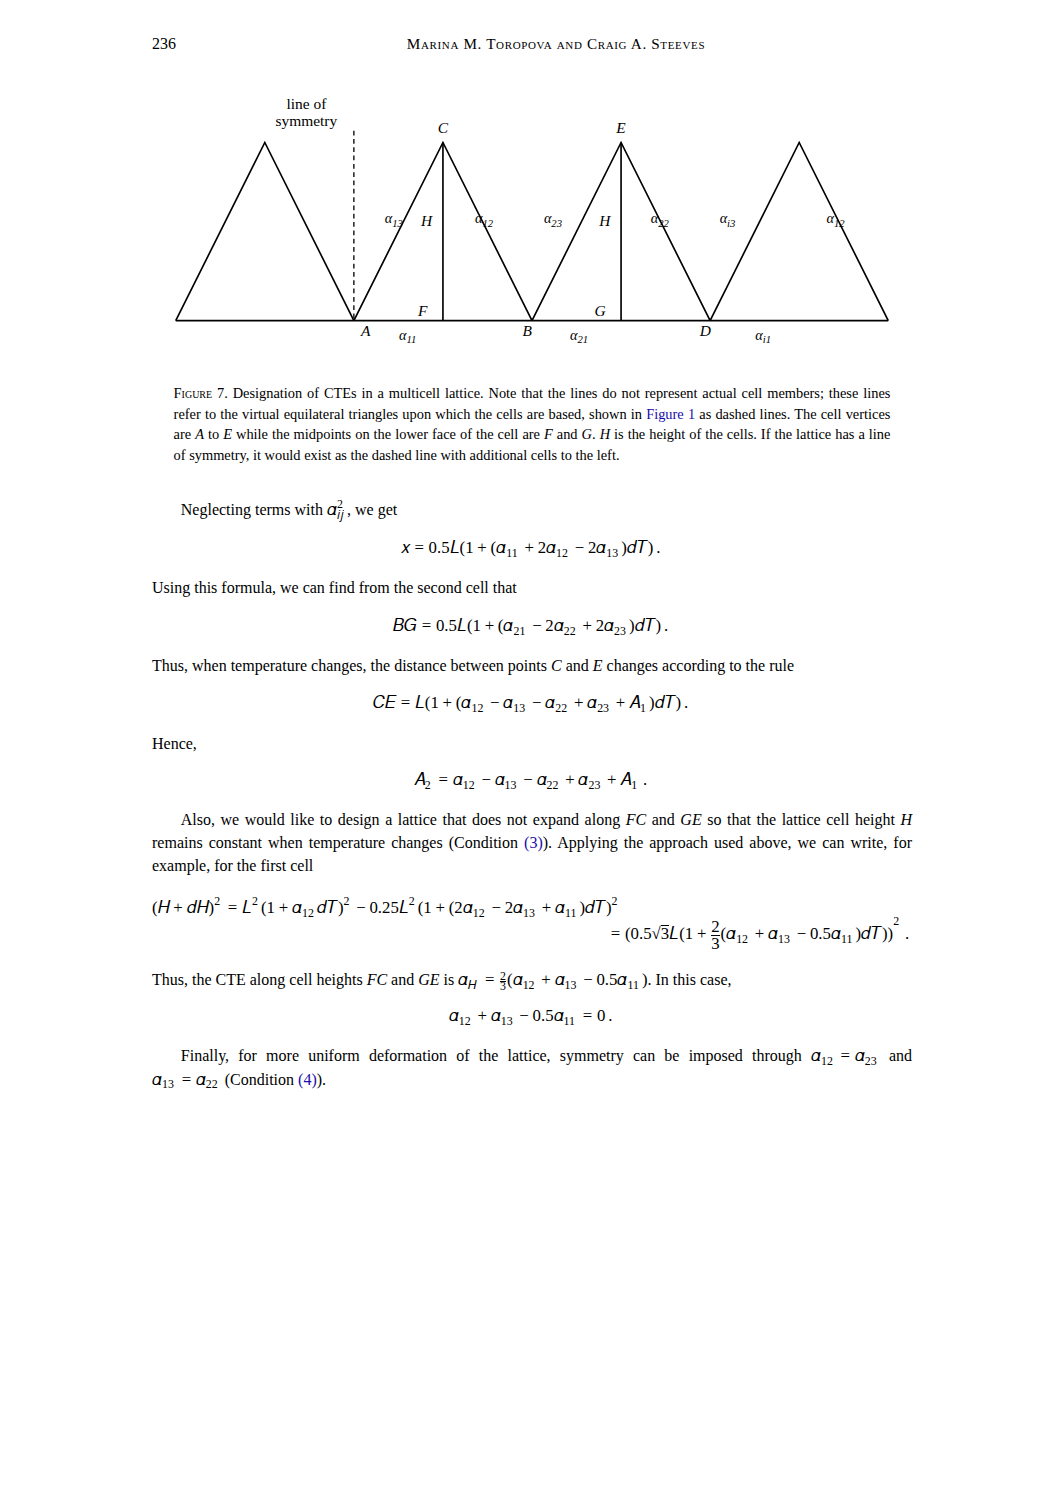236 Marina M. Toropova and Craig A. Steeves
Schematic of a multicell triangular lattice with CTE designations Four adjacent equilateral triangles drawn in outline along a horizontal baseline. A vertical dashed line marks the line of symmetry at vertex A. Vertices A, B, D lie on the baseline; apexes C and E are labelled. Vertical segments from C to F and from E to G indicate the cell height H. Coefficients of thermal expansion alpha-1-1, alpha-1-2, alpha-1-3, alpha-2-1, alpha-2-2, alpha-2-3, alpha-i-1, alpha-i-2, alpha-i-3 label the triangle sides and baseline segments. line of symmetry C E A B D F G H H α13 α12 α23 α22 αi3 α12 α11 α21 αi1
Figure 7. Designation of CTEs in a multicell lattice. Note that the lines do not represent actual cell members; these lines refer to the virtual equilateral triangles upon which the cells are based, shown in Figure 1 as dashed lines. The cell vertices are A to E while the midpoints on the lower face of the cell are F and G. H is the height of the cells. If the lattice has a line of symmetry, it would exist as the dashed line with additional cells to the left.
Neglecting terms with αij2, we get
x=0.5L(1+(α11+2α12−2α13)dT).
Using this formula, we can find from the second cell that
BG=0.5L(1+(α21−2α22+2α23)dT).
Thus, when temperature changes, the distance between points C and E changes according to the rule
CE=L(1+(α12−α13−α22+α23+A1)dT).
Hence,
A2=α12−α13−α22+α23+A1.
Also, we would like to design a lattice that does not expand along FC and GE so that the lattice cell height H remains constant when temperature changes (Condition (3)). Applying the approach used above, we can write, for example, for the first cell
(H+dH)2 = L2(1+α12dT)2 − 0.25L2(1+(2α12−2α13+α11)dT)2
= (0.53L(1+23(α12+α13−0.5α11)dT)) 2 .
Thus, the CTE along cell heights FC and GE is αH=23(α12+α13−0.5α11). In this case,
α12+α13−0.5α11=0.
Finally, for more uniform deformation of the lattice, symmetry can be imposed through α12=α23 and α13=α22 (Condition (4)).